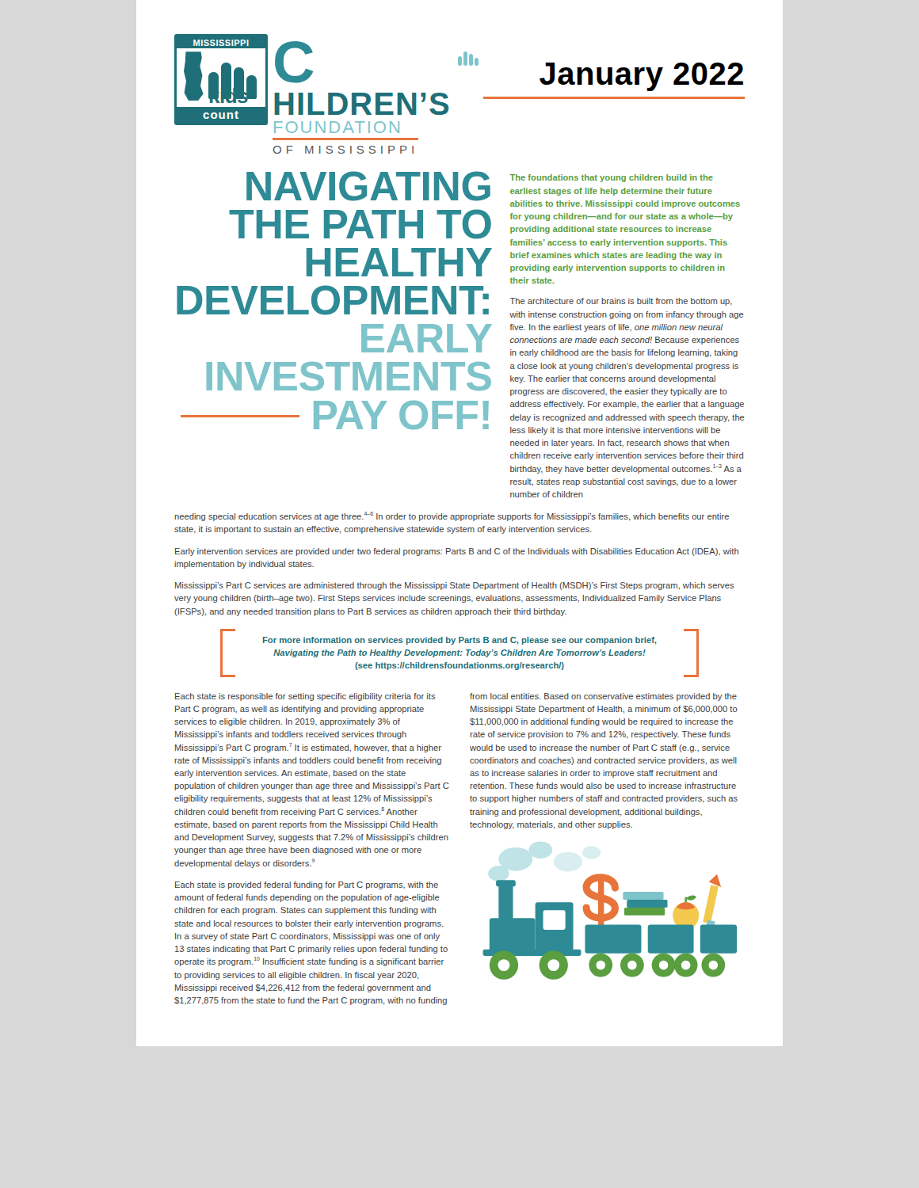MISSISSIPPI
kids
count
C HILDREN’S
FOUNDATION
OF MISSISSIPPI
January 2022
NAVIGATING THE PATH TO HEALTHY DEVELOPMENT:
EARLY INVESTMENTS
PAY OFF!
The foundations that young children build in the earliest stages of life help determine their future abilities to thrive. Mississippi could improve outcomes for young children—and for our state as a whole—by providing additional state resources to increase families’ access to early intervention supports. This brief examines which states are leading the way in providing early intervention supports to children in their state.
The architecture of our brains is built from the bottom up, with intense construction going on from infancy through age five. In the earliest years of life, one million new neural connections are made each second! Because experiences in early childhood are the basis for lifelong learning, taking a close look at young children’s developmental progress is key. The earlier that concerns around developmental progress are discovered, the easier they typically are to address effectively. For example, the earlier that a language delay is recognized and addressed with speech therapy, the less likely it is that more intensive interventions will be needed in later years. In fact, research shows that when children receive early intervention services before their third birthday, they have better developmental outcomes.1–3 As a result, states reap substantial cost savings, due to a lower number of children
needing special education services at age three.4–6 In order to provide appropriate supports for Mississippi’s families, which benefits our entire state, it is important to sustain an effective, comprehensive statewide system of early intervention services.
Early intervention services are provided under two federal programs: Parts B and C of the Individuals with Disabilities Education Act (IDEA), with implementation by individual states.
Mississippi’s Part C services are administered through the Mississippi State Department of Health (MSDH)’s First Steps program, which serves very young children (birth–age two). First Steps services include screenings, evaluations, assessments, Individualized Family Service Plans (IFSPs), and any needed transition plans to Part B services as children approach their third birthday.
For more information on services provided by Parts B and C, please see our companion brief,
Navigating the Path to Healthy Development: Today’s Children Are Tomorrow’s Leaders!
(see https://childrensfoundationms.org/research/)
Each state is responsible for setting specific eligibility criteria for its Part C program, as well as identifying and providing appropriate services to eligible children. In 2019, approximately 3% of Mississippi’s infants and toddlers received services through Mississippi’s Part C program.7 It is estimated, however, that a higher rate of Mississippi’s infants and toddlers could benefit from receiving early intervention services. An estimate, based on the state population of children younger than age three and Mississippi’s Part C eligibility requirements, suggests that at least 12% of Mississippi’s children could benefit from receiving Part C services.8 Another estimate, based on parent reports from the Mississippi Child Health and Development Survey, suggests that 7.2% of Mississippi’s children younger than age three have been diagnosed with one or more developmental delays or disorders.9
Each state is provided federal funding for Part C programs, with the amount of federal funds depending on the population of age-eligible children for each program. States can supplement this funding with state and local resources to bolster their early intervention programs. In a survey of state Part C coordinators, Mississippi was one of only 13 states indicating that Part C primarily relies upon federal funding to operate its program.10 Insufficient state funding is a significant barrier to providing services to all eligible children. In fiscal year 2020, Mississippi received $4,226,412 from the federal government and $1,277,875 from the state to fund the Part C program, with no funding
from local entities. Based on conservative estimates provided by the Mississippi State Department of Health, a minimum of $6,000,000 to $11,000,000 in additional funding would be required to increase the rate of service provision to 7% and 12%, respectively. These funds would be used to increase the number of Part C staff (e.g., service coordinators and coaches) and contracted service providers, as well as to increase salaries in order to improve staff recruitment and retention. These funds would also be used to increase infrastructure to support higher numbers of staff and contracted providers, such as training and professional development, additional buildings, technology, materials, and other supplies.